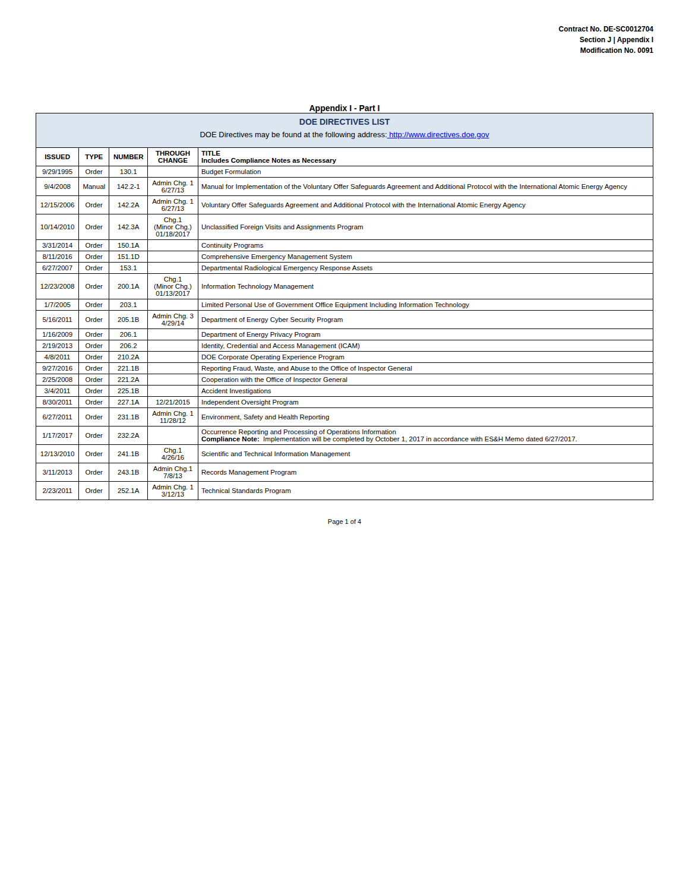Contract No. DE-SC0012704
Section J | Appendix I
Modification No. 0091
Appendix I - Part I
DOE DIRECTIVES LIST
DOE Directives may be found at the following address: http://www.directives.doe.gov
| ISSUED | TYPE | NUMBER | THROUGH CHANGE | TITLE Includes Compliance Notes as Necessary |
| --- | --- | --- | --- | --- |
| 9/29/1995 | Order | 130.1 | | Budget Formulation |
| 9/4/2008 | Manual | 142.2-1 | Admin Chg. 1 6/27/13 | Manual for Implementation of the Voluntary Offer Safeguards Agreement and Additional Protocol with the International Atomic Energy Agency |
| 12/15/2006 | Order | 142.2A | Admin Chg. 1 6/27/13 | Voluntary Offer Safeguards Agreement and Additional Protocol with the International Atomic Energy Agency |
| 10/14/2010 | Order | 142.3A | Chg.1 (Minor Chg.) 01/18/2017 | Unclassified Foreign Visits and Assignments Program |
| 3/31/2014 | Order | 150.1A | | Continuity Programs |
| 8/11/2016 | Order | 151.1D | | Comprehensive Emergency Management System |
| 6/27/2007 | Order | 153.1 | | Departmental Radiological Emergency Response Assets |
| 12/23/2008 | Order | 200.1A | Chg.1 (Minor Chg.) 01/13/2017 | Information Technology Management |
| 1/7/2005 | Order | 203.1 | | Limited Personal Use of Government Office Equipment Including Information Technology |
| 5/16/2011 | Order | 205.1B | Admin Chg. 3 4/29/14 | Department of Energy Cyber Security Program |
| 1/16/2009 | Order | 206.1 | | Department of Energy Privacy Program |
| 2/19/2013 | Order | 206.2 | | Identity, Credential and Access Management (ICAM) |
| 4/8/2011 | Order | 210.2A | | DOE Corporate Operating Experience Program |
| 9/27/2016 | Order | 221.1B | | Reporting Fraud, Waste, and Abuse to the Office of Inspector General |
| 2/25/2008 | Order | 221.2A | | Cooperation with the Office of Inspector General |
| 3/4/2011 | Order | 225.1B | | Accident Investigations |
| 8/30/2011 | Order | 227.1A | 12/21/2015 | Independent Oversight Program |
| 6/27/2011 | Order | 231.1B | Admin Chg. 1 11/28/12 | Environment, Safety and Health Reporting |
| 1/17/2017 | Order | 232.2A | | Occurrence Reporting and Processing of Operations Information Compliance Note: Implementation will be completed by October 1, 2017 in accordance with ES&H Memo dated 6/27/2017. |
| 12/13/2010 | Order | 241.1B | Chg.1 4/26/16 | Scientific and Technical Information Management |
| 3/11/2013 | Order | 243.1B | Admin Chg.1 7/8/13 | Records Management Program |
| 2/23/2011 | Order | 252.1A | Admin Chg. 1 3/12/13 | Technical Standards Program |
Page 1 of 4